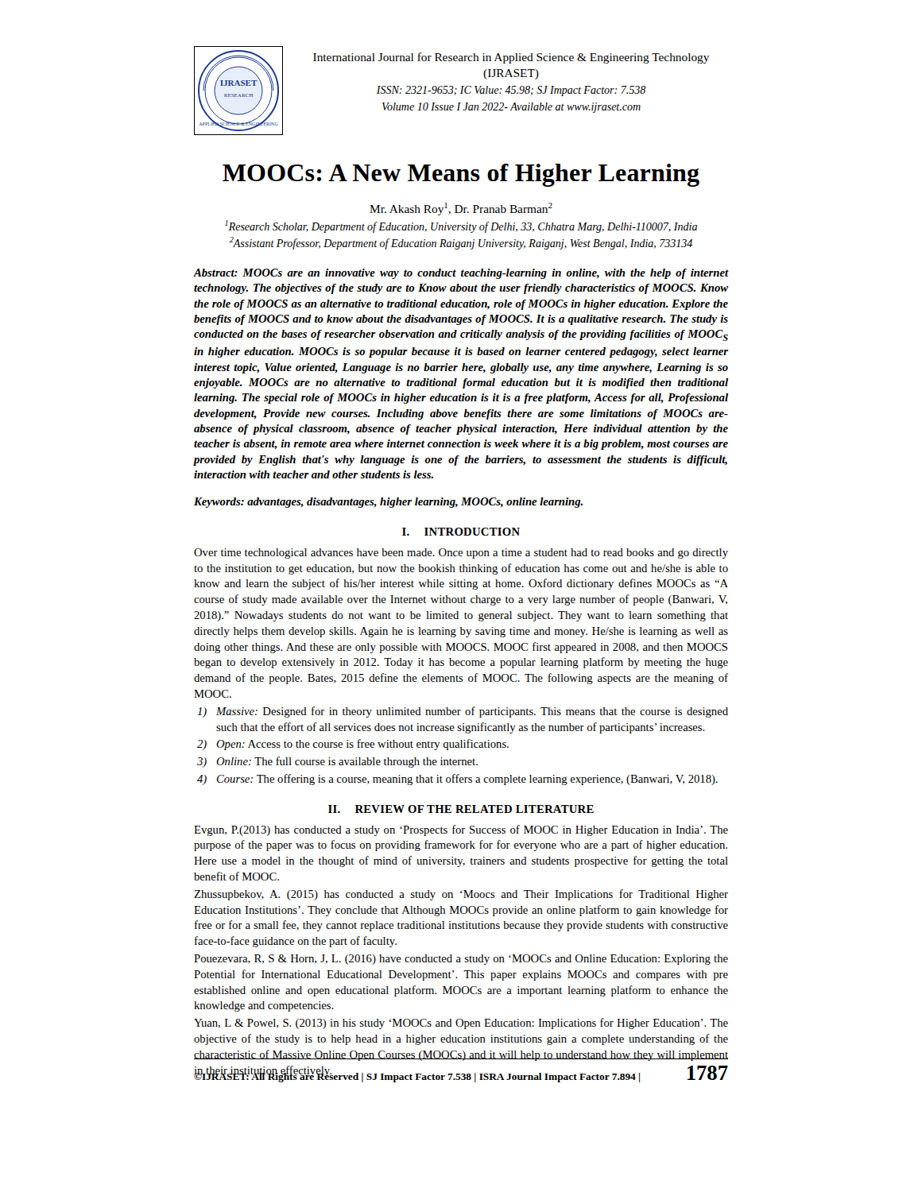IJRASET RESEARCH APPLIED SCIENCE & ENGINEERING
International Journal for Research in Applied Science & Engineering Technology (IJRASET)
ISSN: 2321-9653; IC Value: 45.98; SJ Impact Factor: 7.538
Volume 10 Issue I Jan 2022- Available at www.ijraset.com
MOOCs: A New Means of Higher Learning
Mr. Akash Roy1, Dr. Pranab Barman2
1Research Scholar, Department of Education, University of Delhi, 33, Chhatra Marg, Delhi-110007, India
2Assistant Professor, Department of Education Raiganj University, Raiganj, West Bengal, India, 733134
Abstract: MOOCs are an innovative way to conduct teaching-learning in online, with the help of internet technology. The objectives of the study are to Know about the user friendly characteristics of MOOCS. Know the role of MOOCS as an alternative to traditional education, role of MOOCs in higher education. Explore the benefits of MOOCS and to know about the disadvantages of MOOCS. It is a qualitative research. The study is conducted on the bases of researcher observation and critically analysis of the providing facilities of MOOCS in higher education. MOOCs is so popular because it is based on learner centered pedagogy, select learner interest topic, Value oriented, Language is no barrier here, globally use, any time anywhere, Learning is so enjoyable. MOOCs are no alternative to traditional formal education but it is modified then traditional learning. The special role of MOOCs in higher education is it is a free platform, Access for all, Professional development, Provide new courses. Including above benefits there are some limitations of MOOCs are- absence of physical classroom, absence of teacher physical interaction, Here individual attention by the teacher is absent, in remote area where internet connection is week where it is a big problem, most courses are provided by English that's why language is one of the barriers, to assessment the students is difficult, interaction with teacher and other students is less.
Keywords: advantages, disadvantages, higher learning, MOOCs, online learning.
I. INTRODUCTION
Over time technological advances have been made. Once upon a time a student had to read books and go directly to the institution to get education, but now the bookish thinking of education has come out and he/she is able to know and learn the subject of his/her interest while sitting at home. Oxford dictionary defines MOOCs as “A course of study made available over the Internet without charge to a very large number of people (Banwari, V, 2018).” Nowadays students do not want to be limited to general subject. They want to learn something that directly helps them develop skills. Again he is learning by saving time and money. He/she is learning as well as doing other things. And these are only possible with MOOCS. MOOC first appeared in 2008, and then MOOCS began to develop extensively in 2012. Today it has become a popular learning platform by meeting the huge demand of the people. Bates, 2015 define the elements of MOOC. The following aspects are the meaning of MOOC.
Massive: Designed for in theory unlimited number of participants. This means that the course is designed such that the effort of all services does not increase significantly as the number of participants’ increases.
Open: Access to the course is free without entry qualifications.
Online: The full course is available through the internet.
Course: The offering is a course, meaning that it offers a complete learning experience, (Banwari, V, 2018).
II. REVIEW OF THE RELATED LITERATURE
Evgun, P.(2013) has conducted a study on ‘Prospects for Success of MOOC in Higher Education in India’. The purpose of the paper was to focus on providing framework for for everyone who are a part of higher education. Here use a model in the thought of mind of university, trainers and students prospective for getting the total benefit of MOOC.
Zhussupbekov, A. (2015) has conducted a study on ‘Moocs and Their Implications for Traditional Higher Education Institutions’. They conclude that Although MOOCs provide an online platform to gain knowledge for free or for a small fee, they cannot replace traditional institutions because they provide students with constructive face-to-face guidance on the part of faculty.
Pouezevara, R, S & Horn, J, L. (2016) have conducted a study on ‘MOOCs and Online Education: Exploring the Potential for International Educational Development’. This paper explains MOOCs and compares with pre established online and open educational platform. MOOCs are a important learning platform to enhance the knowledge and competencies.
Yuan, L & Powel, S. (2013) in his study ‘MOOCs and Open Education: Implications for Higher Education’. The objective of the study is to help head in a higher education institutions gain a complete understanding of the characteristic of Massive Online Open Courses (MOOCs) and it will help to understand how they will implement in their institution effectively.
©IJRASET: All Rights are Reserved | SJ Impact Factor 7.538 | ISRA Journal Impact Factor 7.894 |
1787